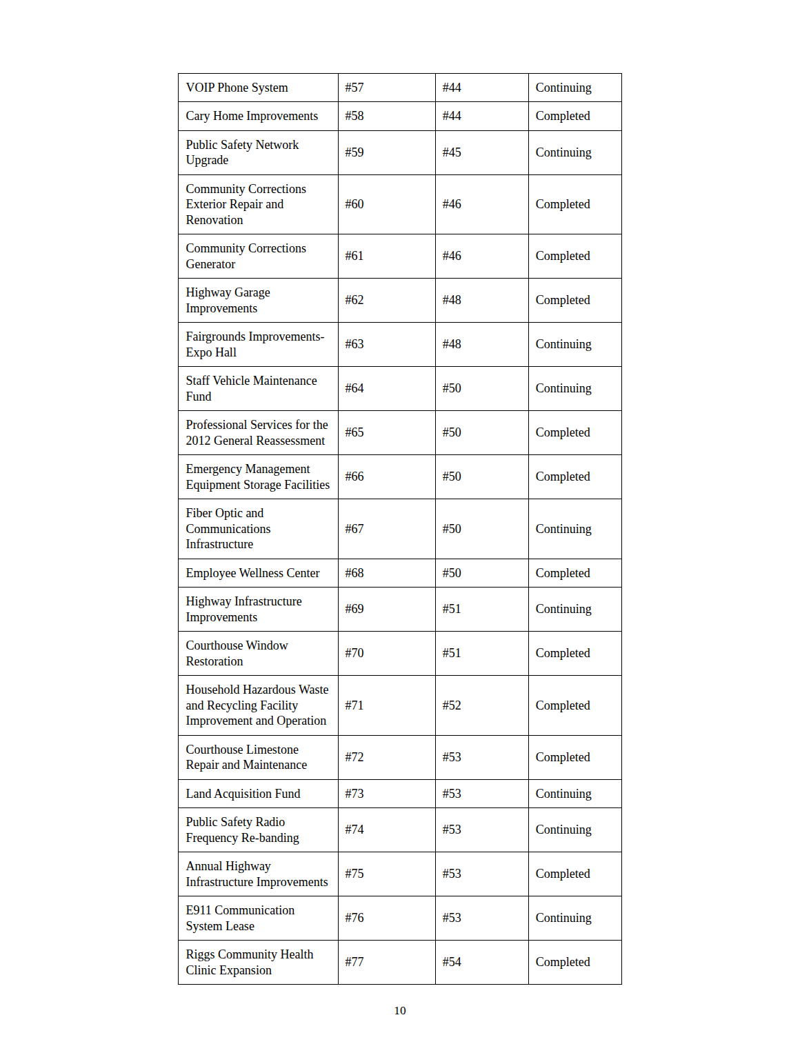| VOIP Phone System | #57 | #44 | Continuing |
| Cary Home Improvements | #58 | #44 | Completed |
| Public Safety Network Upgrade | #59 | #45 | Continuing |
| Community Corrections Exterior Repair and Renovation | #60 | #46 | Completed |
| Community Corrections Generator | #61 | #46 | Completed |
| Highway Garage Improvements | #62 | #48 | Completed |
| Fairgrounds Improvements- Expo Hall | #63 | #48 | Continuing |
| Staff Vehicle Maintenance Fund | #64 | #50 | Continuing |
| Professional Services for the 2012 General Reassessment | #65 | #50 | Completed |
| Emergency Management Equipment Storage Facilities | #66 | #50 | Completed |
| Fiber Optic and Communications Infrastructure | #67 | #50 | Continuing |
| Employee Wellness Center | #68 | #50 | Completed |
| Highway Infrastructure Improvements | #69 | #51 | Continuing |
| Courthouse Window Restoration | #70 | #51 | Completed |
| Household Hazardous Waste and Recycling Facility Improvement and Operation | #71 | #52 | Completed |
| Courthouse Limestone Repair and Maintenance | #72 | #53 | Completed |
| Land Acquisition Fund | #73 | #53 | Continuing |
| Public Safety Radio Frequency Re-banding | #74 | #53 | Continuing |
| Annual Highway Infrastructure Improvements | #75 | #53 | Completed |
| E911 Communication System Lease | #76 | #53 | Continuing |
| Riggs Community Health Clinic Expansion | #77 | #54 | Completed |
10